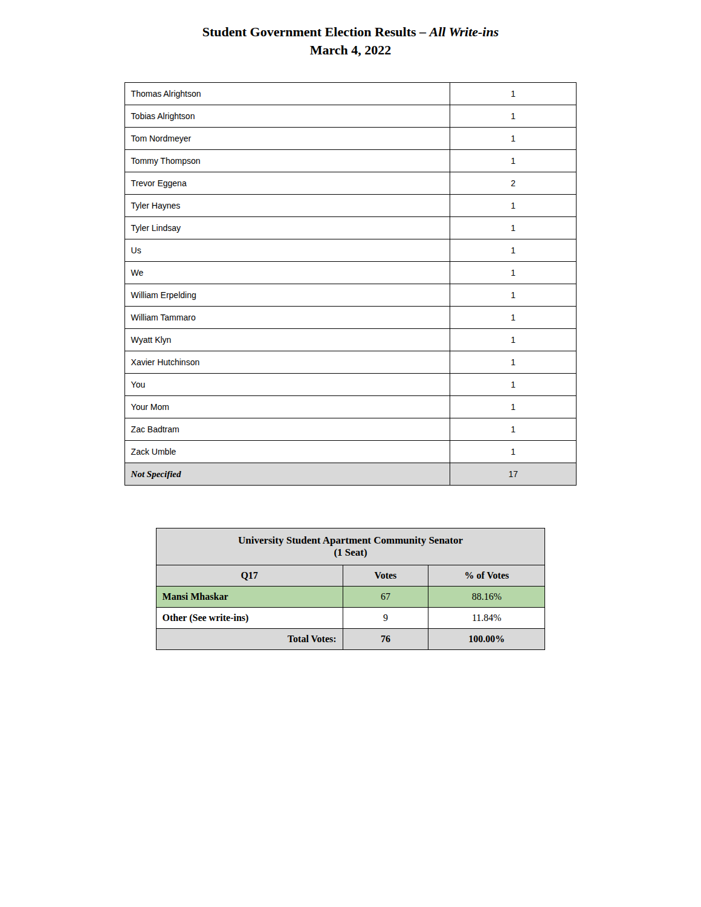Student Government Election Results – All Write-ins
March 4, 2022
| Thomas Alrightson | 1 |
| Tobias Alrightson | 1 |
| Tom Nordmeyer | 1 |
| Tommy Thompson | 1 |
| Trevor Eggena | 2 |
| Tyler Haynes | 1 |
| Tyler Lindsay | 1 |
| Us | 1 |
| We | 1 |
| William Erpelding | 1 |
| William Tammaro | 1 |
| Wyatt Klyn | 1 |
| Xavier Hutchinson | 1 |
| You | 1 |
| Your Mom | 1 |
| Zac Badtram | 1 |
| Zack Umble | 1 |
| Not Specified | 17 |
| University Student Apartment Community Senator (1 Seat) |
| Q17 | Votes | % of Votes |
| Mansi Mhaskar | 67 | 88.16% |
| Other (See write-ins) | 9 | 11.84% |
| Total Votes: | 76 | 100.00% |